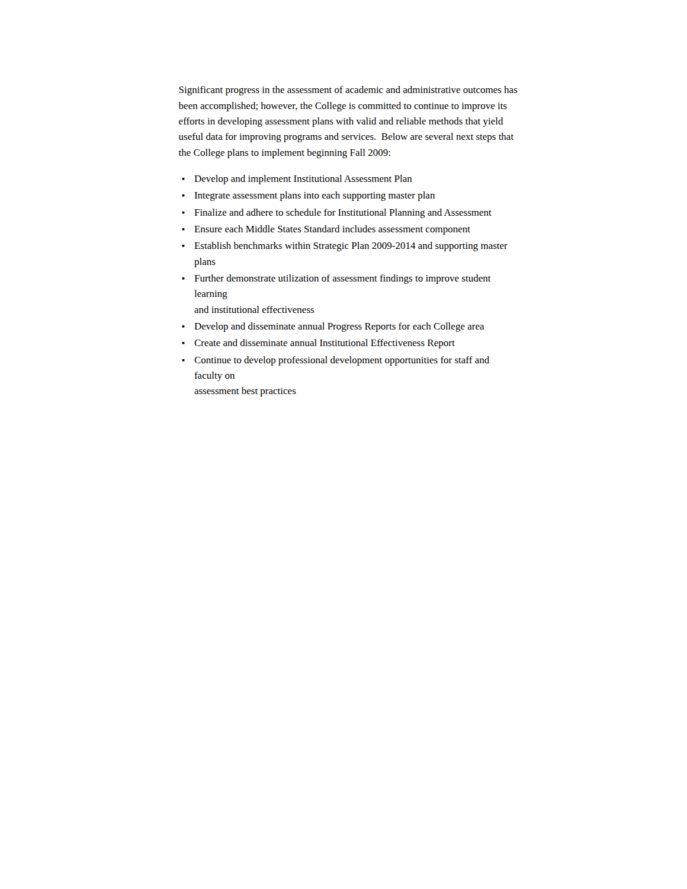Significant progress in the assessment of academic and administrative outcomes has been accomplished; however, the College is committed to continue to improve its efforts in developing assessment plans with valid and reliable methods that yield useful data for improving programs and services. Below are several next steps that the College plans to implement beginning Fall 2009:
Develop and implement Institutional Assessment Plan
Integrate assessment plans into each supporting master plan
Finalize and adhere to schedule for Institutional Planning and Assessment
Ensure each Middle States Standard includes assessment component
Establish benchmarks within Strategic Plan 2009-2014 and supporting master plans
Further demonstrate utilization of assessment findings to improve student learning and institutional effectiveness
Develop and disseminate annual Progress Reports for each College area
Create and disseminate annual Institutional Effectiveness Report
Continue to develop professional development opportunities for staff and faculty on assessment best practices